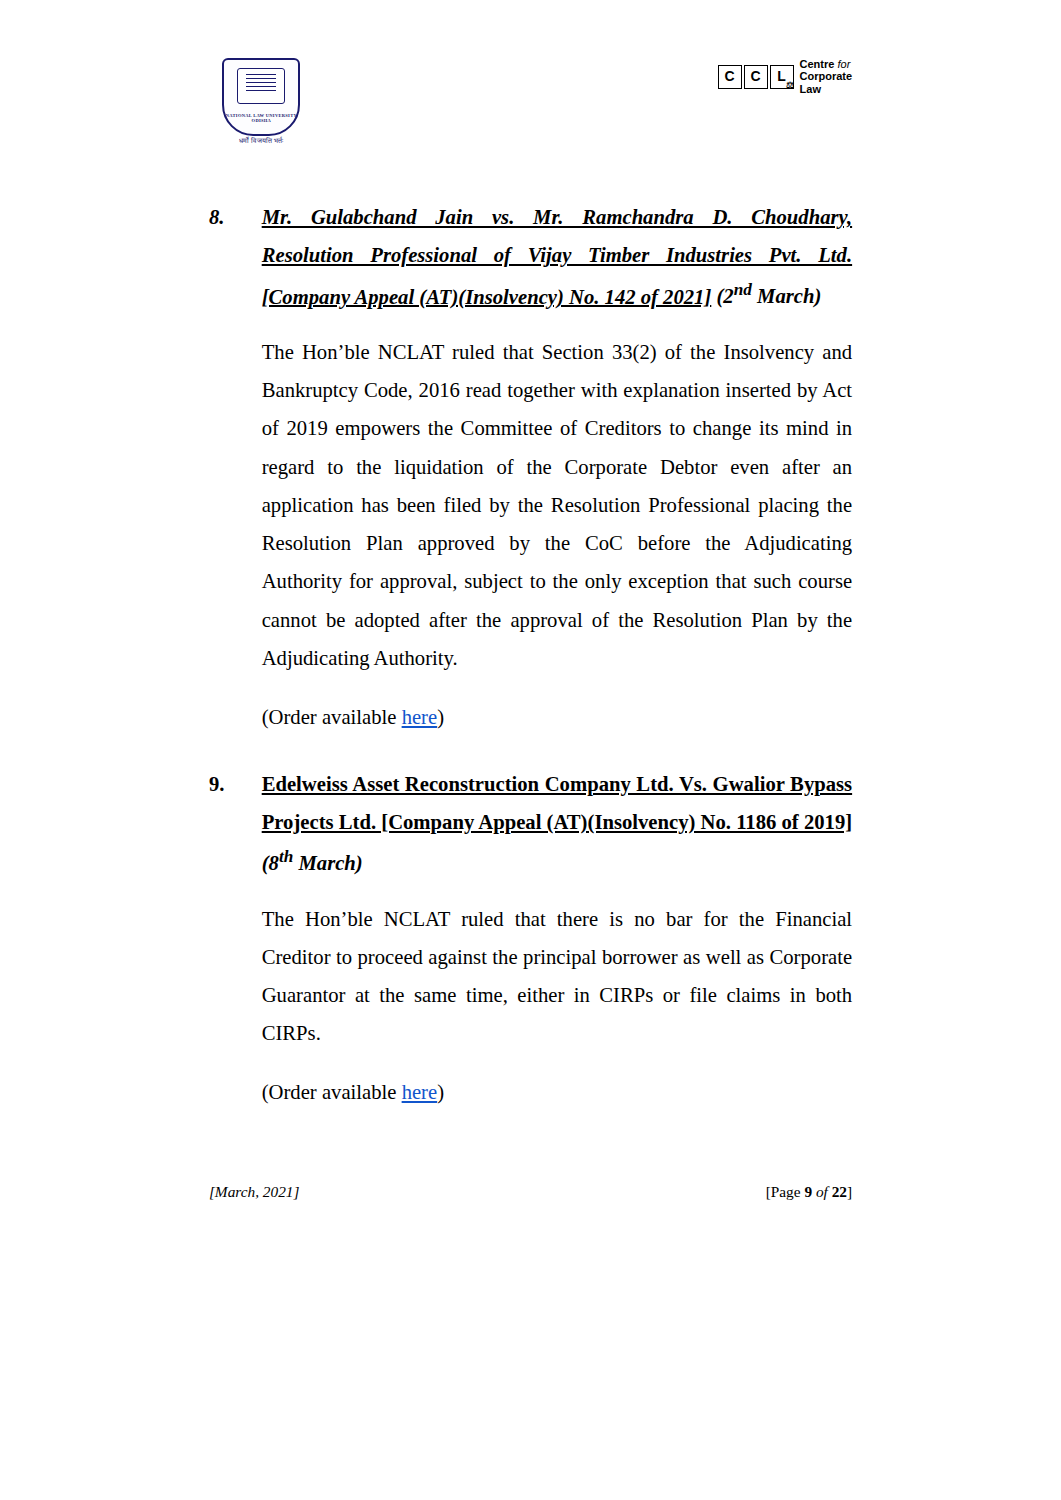National Law University Odisha
धर्मो विजयति भर्तः
CCL
Centre for
Corporate
Law
Mr. Gulabchand Jain vs. Mr. Ramchandra D. Choudhary, Resolution Professional of Vijay Timber Industries Pvt. Ltd. [Company Appeal (AT)(Insolvency) No. 142 of 2021] (2nd March)
The Hon’ble NCLAT ruled that Section 33(2) of the Insolvency and Bankruptcy Code, 2016 read together with explanation inserted by Act of 2019 empowers the Committee of Creditors to change its mind in regard to the liquidation of the Corporate Debtor even after an application has been filed by the Resolution Professional placing the Resolution Plan approved by the CoC before the Adjudicating Authority for approval, subject to the only exception that such course cannot be adopted after the approval of the Resolution Plan by the Adjudicating Authority.
(Order available here)
Edelweiss Asset Reconstruction Company Ltd. Vs. Gwalior Bypass Projects Ltd. [Company Appeal (AT)(Insolvency) No. 1186 of 2019] (8th March)
The Hon’ble NCLAT ruled that there is no bar for the Financial Creditor to proceed against the principal borrower as well as Corporate Guarantor at the same time, either in CIRPs or file claims in both CIRPs.
(Order available here)
[March, 2021]
[Page 9 of 22]